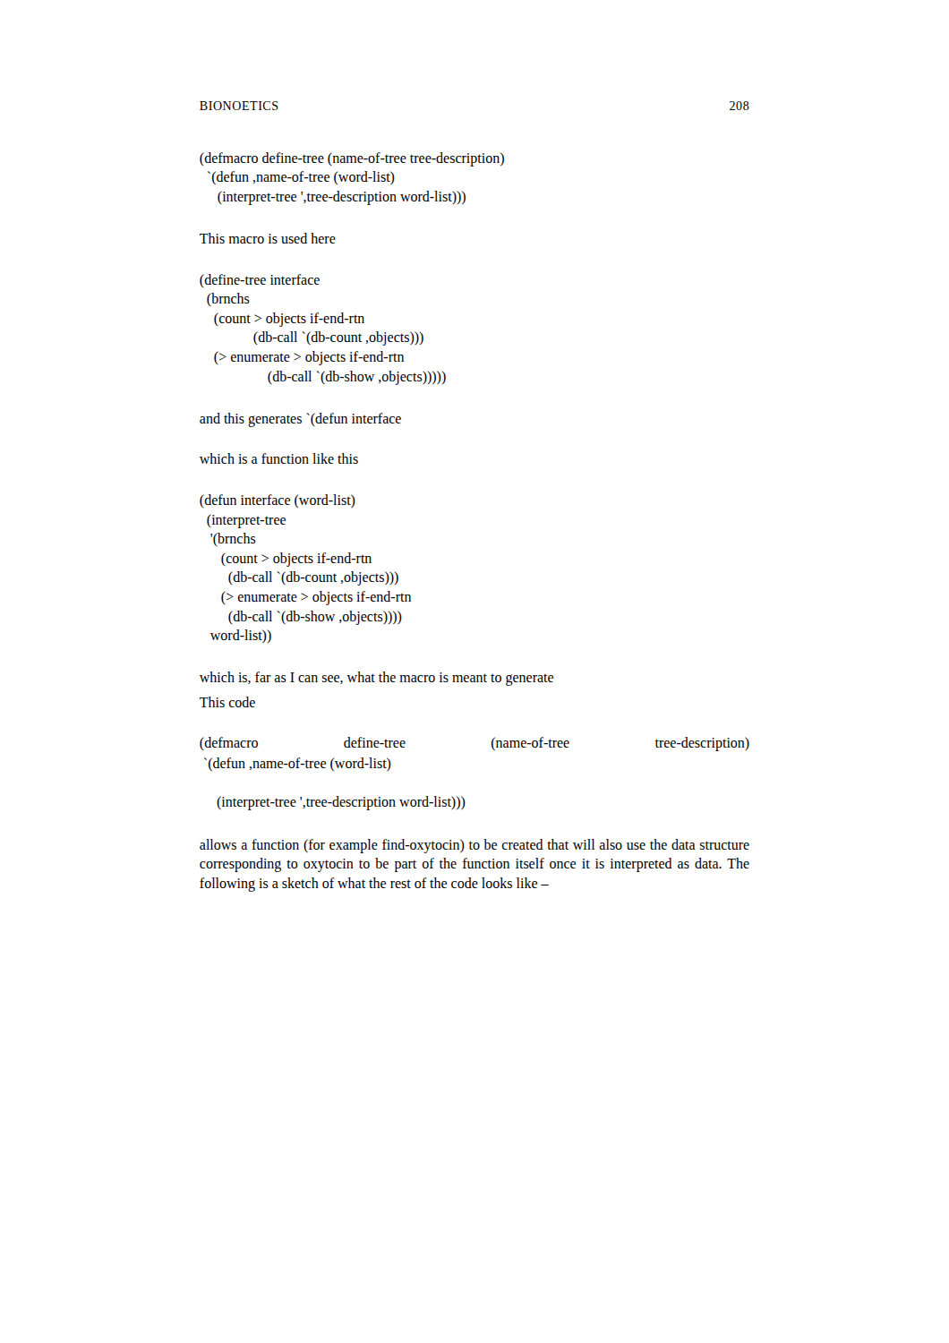Bionoetics 208
(defmacro define-tree (name-of-tree tree-description)
  `(defun ,name-of-tree (word-list)
     (interpret-tree ',tree-description word-list)))
This macro is used here
(define-tree interface
  (brnchs
    (count > objects if-end-rtn
               (db-call `(db-count ,objects)))
    (> enumerate > objects if-end-rtn
                   (db-call `(db-show ,objects)))))
and this generates `(defun interface
which is a function like this
(defun interface (word-list)
  (interpret-tree
   '(brnchs
      (count > objects if-end-rtn
        (db-call `(db-count ,objects)))
      (> enumerate > objects if-end-rtn
        (db-call `(db-show ,objects))))
   word-list))
which is, far as I can see, what the macro is meant to generate
This code
(defmacro define-tree(name-of-tree tree-description)
`(defun ,name-of-tree (word-list)
(interpret-tree ',tree-description word-list)))
allows a function (for example find-oxytocin) to be created that will also use the data structure corresponding to oxytocin to be part of the function itself once it is interpreted as data. The following is a sketch of what the rest of the code looks like –